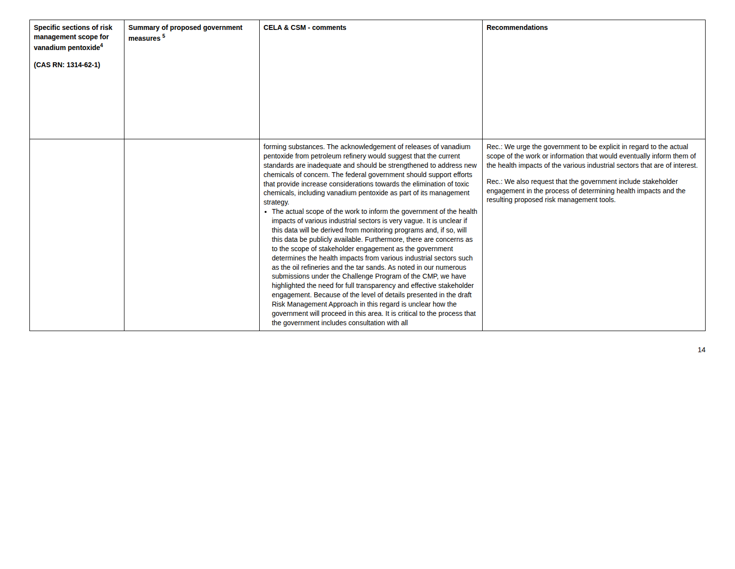| Specific sections of risk management scope for vanadium pentoxide 4 (CAS RN: 1314-62-1) | Summary of proposed government measures 5 | CELA & CSM - comments | Recommendations |
| --- | --- | --- | --- |
| | | forming substances. The acknowledgement of releases of vanadium pentoxide from petroleum refinery would suggest that the current standards are inadequate and should be strengthened to address new chemicals of concern. The federal government should support efforts that provide increase considerations towards the elimination of toxic chemicals, including vanadium pentoxide as part of its management strategy. The actual scope of the work to inform the government of the health impacts of various industrial sectors is very vague. It is unclear if this data will be derived from monitoring programs and, if so, will this data be publicly available. Furthermore, there are concerns as to the scope of stakeholder engagement as the government determines the health impacts from various industrial sectors such as the oil refineries and the tar sands. As noted in our numerous submissions under the Challenge Program of the CMP, we have highlighted the need for full transparency and effective stakeholder engagement. Because of the level of details presented in the draft Risk Management Approach in this regard is unclear how the government will proceed in this area. It is critical to the process that the government includes consultation with all | Rec.: We urge the government to be explicit in regard to the actual scope of the work or information that would eventually inform them of the health impacts of the various industrial sectors that are of interest. Rec.: We also request that the government include stakeholder engagement in the process of determining health impacts and the resulting proposed risk management tools. |
14